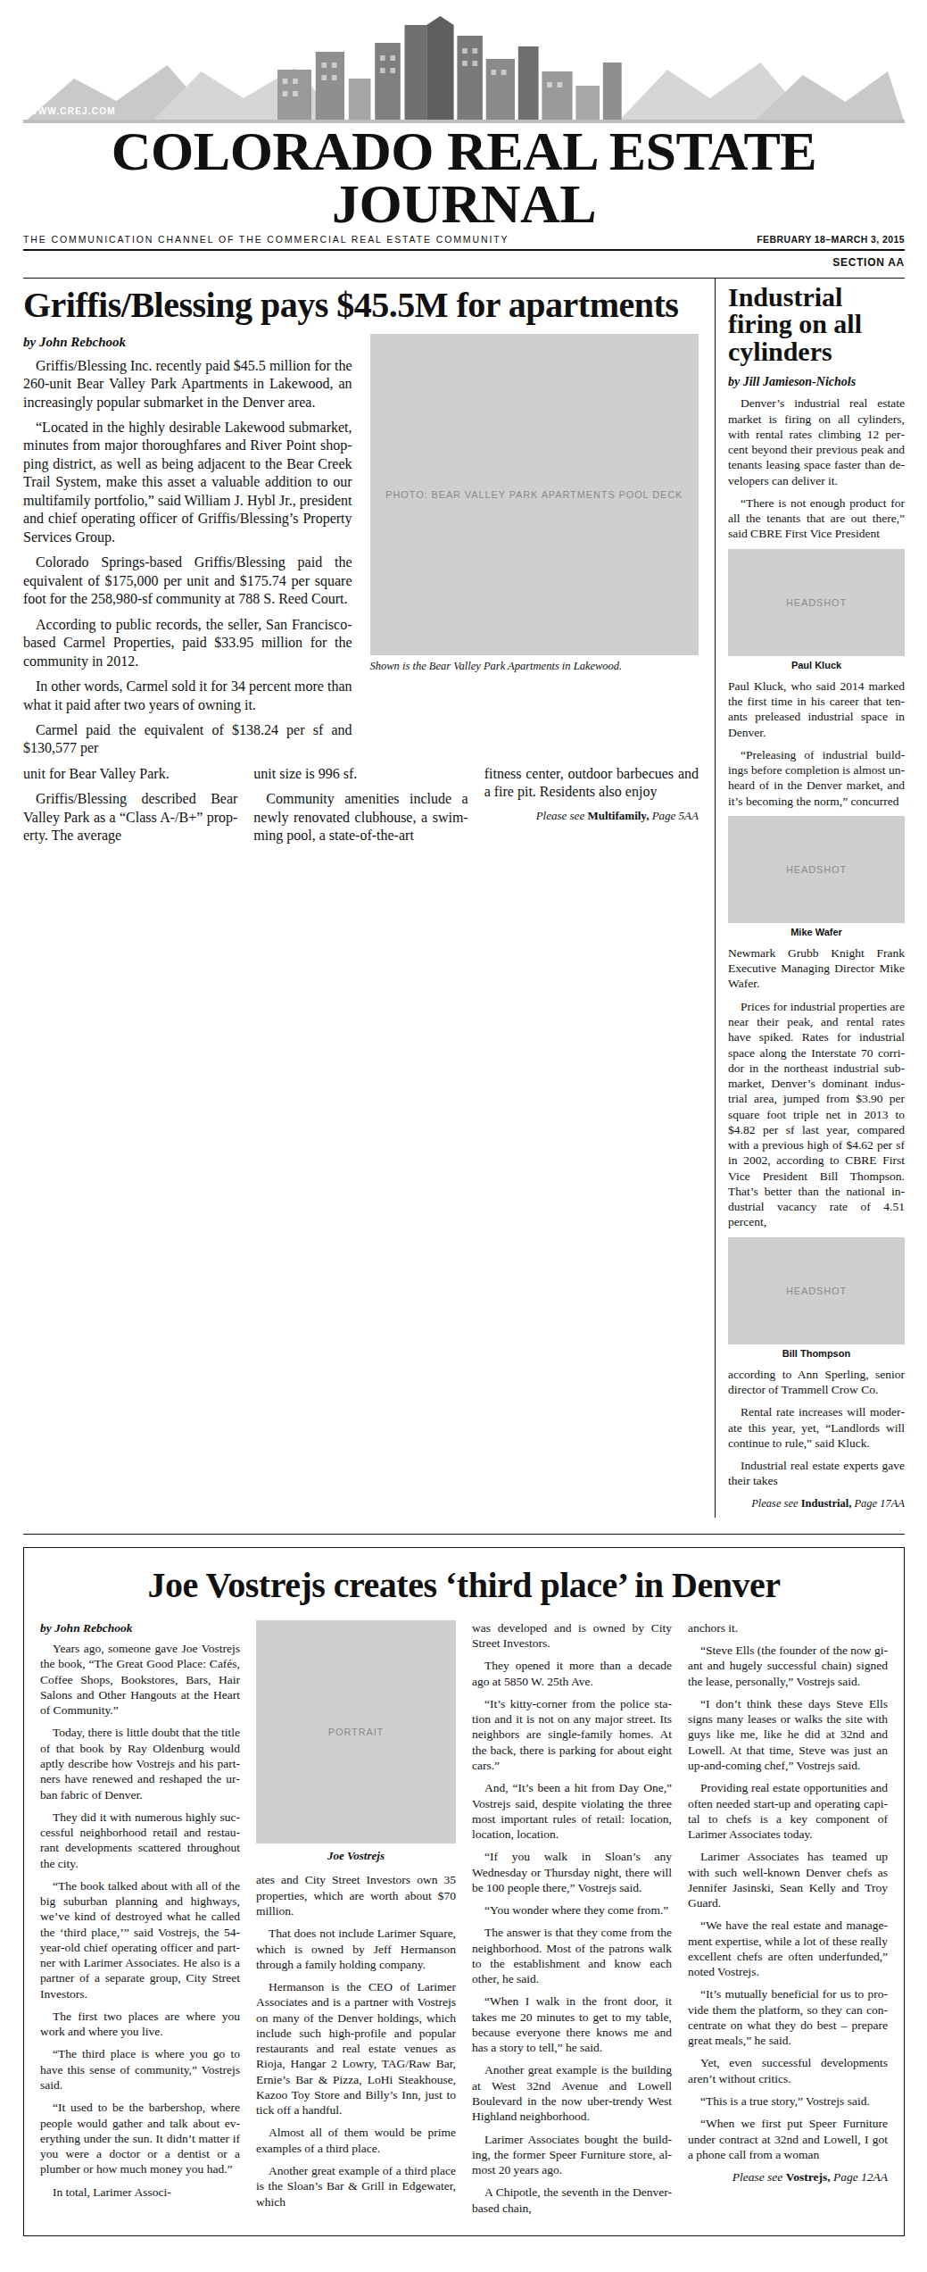WWW.CREJ.COM
Colorado Real Estate Journal
The Communication Channel of the Commercial Real Estate Community February 18–March 3, 2015
SECTION AA
Griffis/Blessing pays $45.5M for apartments
by John Rebchook
Griffis/Blessing Inc. recently paid $45.5 million for the 260-unit Bear Valley Park Apartments in Lakewood, an increasingly popular submarket in the Denver area.
“Located in the highly desirable Lakewood submarket, minutes from major thoroughfares and River Point shopping district, as well as being adjacent to the Bear Creek Trail System, make this asset a valuable addition to our multifamily portfolio,” said William J. Hybl Jr., president and chief operating officer of Griffis/Blessing’s Property Services Group.
Colorado Springs-based Griffis/Blessing paid the equivalent of $175,000 per unit and $175.74 per square foot for the 258,980-sf community at 788 S. Reed Court.
According to public records, the seller, San Francisco-based Carmel Properties, paid $33.95 million for the community in 2012.
In other words, Carmel sold it for 34 percent more than what it paid after two years of owning it.
Carmel paid the equivalent of $138.24 per sf and $130,577 per
Photo: Bear Valley Park Apartments pool deck
Shown is the Bear Valley Park Apartments in Lakewood.
unit for Bear Valley Park.
Griffis/Blessing described Bear Valley Park as a “Class A-/B+” property. The average
unit size is 996 sf.
Community amenities include a newly renovated clubhouse, a swimming pool, a state-of-the-art
fitness center, outdoor barbecues and a fire pit. Residents also enjoy
Please see Multifamily, Page 5AA
Industrial firing on all cylinders
by Jill Jamieson-Nichols
Denver’s industrial real estate market is firing on all cylinders, with rental rates climbing 12 percent beyond their previous peak and tenants leasing space faster than developers can deliver it.
“There is not enough product for all the tenants that are out there,” said CBRE First Vice President
Headshot
Paul Kluck
Paul Kluck, who said 2014 marked the first time in his career that tenants preleased industrial space in Denver.
“Preleasing of industrial buildings before completion is almost unheard of in the Denver market, and it’s becoming the norm,” concurred
Headshot
Mike Wafer
Newmark Grubb Knight Frank Executive Managing Director Mike Wafer.
Prices for industrial properties are near their peak, and rental rates have spiked. Rates for industrial space along the Interstate 70 corridor in the northeast industrial submarket, Denver’s dominant industrial area, jumped from $3.90 per square foot triple net in 2013 to $4.82 per sf last year, compared with a previous high of $4.62 per sf in 2002, according to CBRE First Vice President Bill Thompson. That’s better than the national industrial vacancy rate of 4.51 percent,
Headshot
Bill Thompson
according to Ann Sperling, senior director of Trammell Crow Co.
Rental rate increases will moderate this year, yet, “Landlords will continue to rule,” said Kluck.
Industrial real estate experts gave their takes
Please see Industrial, Page 17AA
Joe Vostrejs creates ‘third place’ in Denver
by John Rebchook
Years ago, someone gave Joe Vostrejs the book, “The Great Good Place: Cafés, Coffee Shops, Bookstores, Bars, Hair Salons and Other Hangouts at the Heart of Community.”
Today, there is little doubt that the title of that book by Ray Oldenburg would aptly describe how Vostrejs and his partners have renewed and reshaped the urban fabric of Denver.
They did it with numerous highly successful neighborhood retail and restaurant developments scattered throughout the city.
“The book talked about with all of the big suburban planning and highways, we’ve kind of destroyed what he called the ‘third place,’” said Vostrejs, the 54-year-old chief operating officer and partner with Larimer Associates. He also is a partner of a separate group, City Street Investors.
The first two places are where you work and where you live.
“The third place is where you go to have this sense of community,” Vostrejs said.
“It used to be the barbershop, where people would gather and talk about everything under the sun. It didn’t matter if you were a doctor or a dentist or a plumber or how much money you had.”
In total, Larimer Associ-
Portrait
Joe Vostrejs
ates and City Street Investors own 35 properties, which are worth about $70 million.
That does not include Larimer Square, which is owned by Jeff Hermanson through a family holding company.
Hermanson is the CEO of Larimer Associates and is a partner with Vostrejs on many of the Denver holdings, which include such high-profile and popular restaurants and real estate venues as Rioja, Hangar 2 Lowry, TAG/Raw Bar, Ernie’s Bar & Pizza, LoHi Steakhouse, Kazoo Toy Store and Billy’s Inn, just to tick off a handful.
Almost all of them would be prime examples of a third place.
Another great example of a third place is the Sloan’s Bar & Grill in Edgewater, which
was developed and is owned by City Street Investors.
They opened it more than a decade ago at 5850 W. 25th Ave.
“It’s kitty-corner from the police station and it is not on any major street. Its neighbors are single-family homes. At the back, there is parking for about eight cars.”
And, “It’s been a hit from Day One,” Vostrejs said, despite violating the three most important rules of retail: location, location, location.
“If you walk in Sloan’s any Wednesday or Thursday night, there will be 100 people there,” Vostrejs said.
“You wonder where they come from.”
The answer is that they come from the neighborhood. Most of the patrons walk to the establishment and know each other, he said.
“When I walk in the front door, it takes me 20 minutes to get to my table, because everyone there knows me and has a story to tell,” he said.
Another great example is the building at West 32nd Avenue and Lowell Boulevard in the now uber-trendy West Highland neighborhood.
Larimer Associates bought the building, the former Speer Furniture store, almost 20 years ago.
A Chipotle, the seventh in the Denver-based chain,
anchors it.
“Steve Ells (the founder of the now giant and hugely successful chain) signed the lease, personally,” Vostrejs said.
“I don’t think these days Steve Ells signs many leases or walks the site with guys like me, like he did at 32nd and Lowell. At that time, Steve was just an up-and-coming chef,” Vostrejs said.
Providing real estate opportunities and often needed start-up and operating capital to chefs is a key component of Larimer Associates today.
Larimer Associates has teamed up with such well-known Denver chefs as Jennifer Jasinski, Sean Kelly and Troy Guard.
“We have the real estate and management expertise, while a lot of these really excellent chefs are often underfunded,” noted Vostrejs.
“It’s mutually beneficial for us to provide them the platform, so they can concentrate on what they do best – prepare great meals,” he said.
Yet, even successful developments aren’t without critics.
“This is a true story,” Vostrejs said.
“When we first put Speer Furniture under contract at 32nd and Lowell, I got a phone call from a woman
Please see Vostrejs, Page 12AA